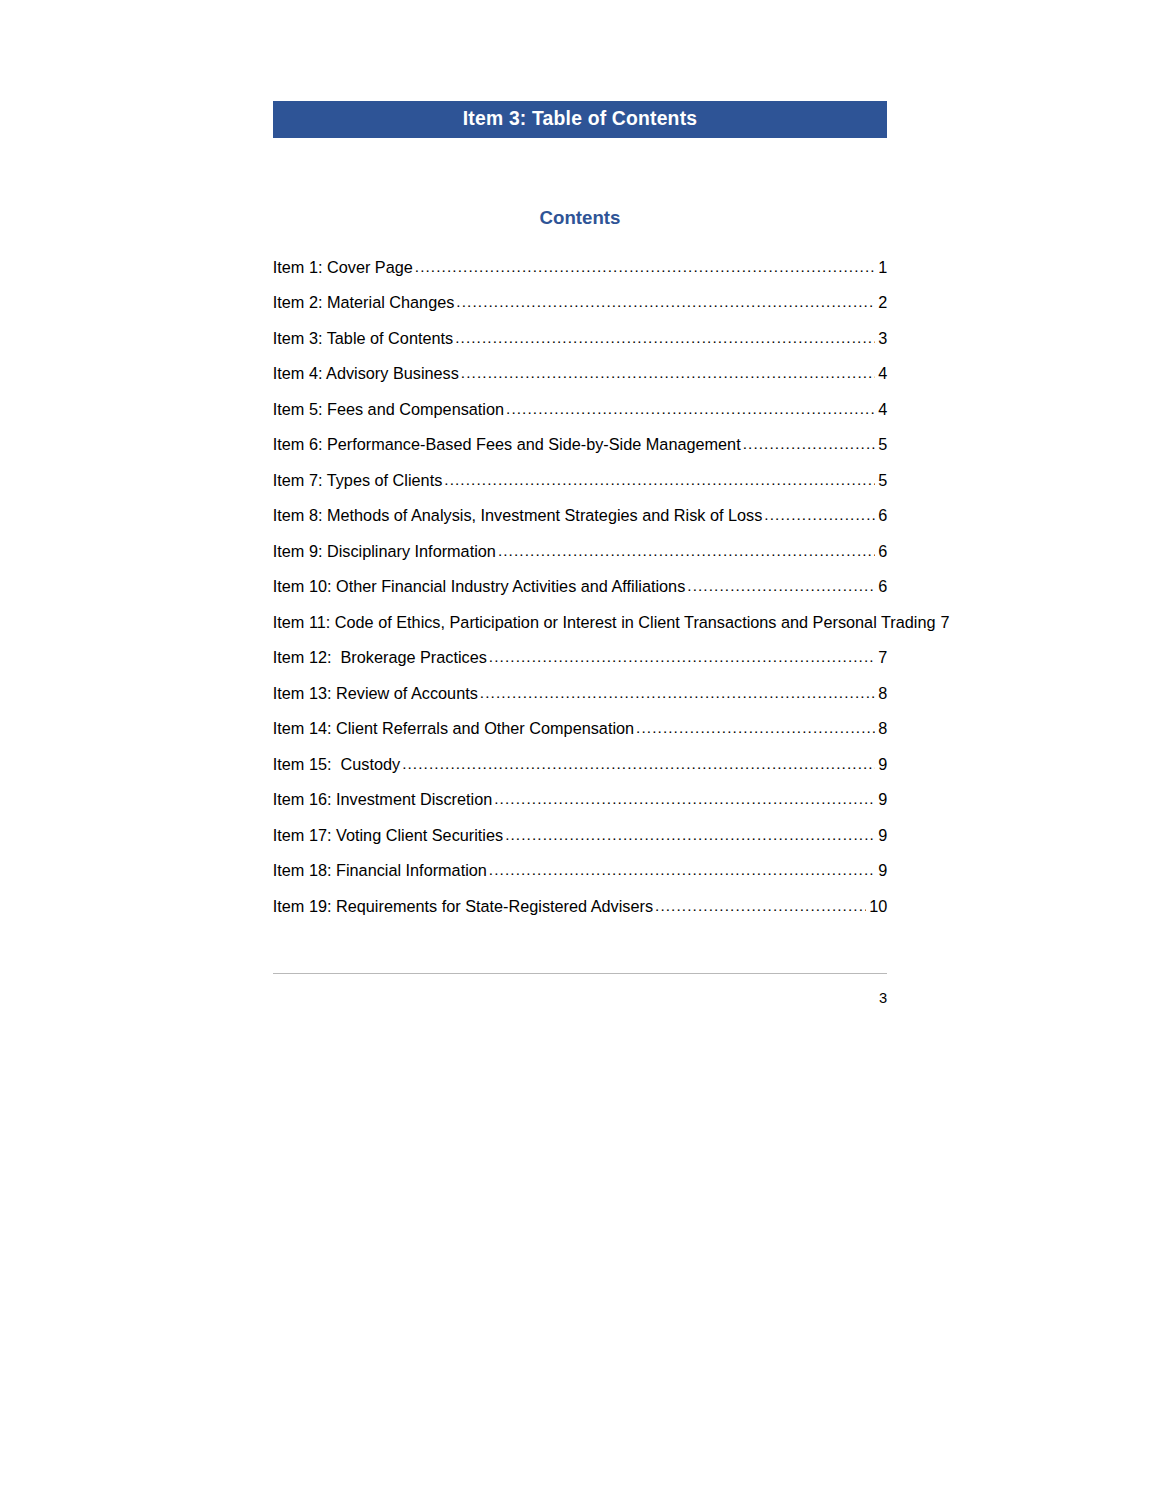Item 3: Table of Contents
Contents
Item 1: Cover Page........................................................................................................................................... 1
Item 2: Material Changes............................................................................................................................... 2
Item 3: Table of Contents.............................................................................................................................. 3
Item 4: Advisory Business.............................................................................................................................. 4
Item 5: Fees and Compensation................................................................................................................. 4
Item 6: Performance-Based Fees and Side-by-Side Management............................................................ 5
Item 7: Types of Clients.................................................................................................................................. 5
Item 8: Methods of Analysis, Investment Strategies and Risk of Loss..................................................... 6
Item 9: Disciplinary Information................................................................................................................. 6
Item 10: Other Financial Industry Activities and Affiliations......................................................................... 6
Item 11: Code of Ethics, Participation or Interest in Client Transactions and Personal Trading....... 7
Item 12: Brokerage Practices.................................................................................................................. 7
Item 13: Review of Accounts......................................................................................................................... 8
Item 14: Client Referrals and Other Compensation......................................................................................... 8
Item 15: Custody......................................................................................................................................... 9
Item 16: Investment Discretion.................................................................................................................. 9
Item 17: Voting Client Securities................................................................................................................. 9
Item 18: Financial Information................................................................................................................... 9
Item 19: Requirements for State-Registered Advisers................................................................................ 10
3